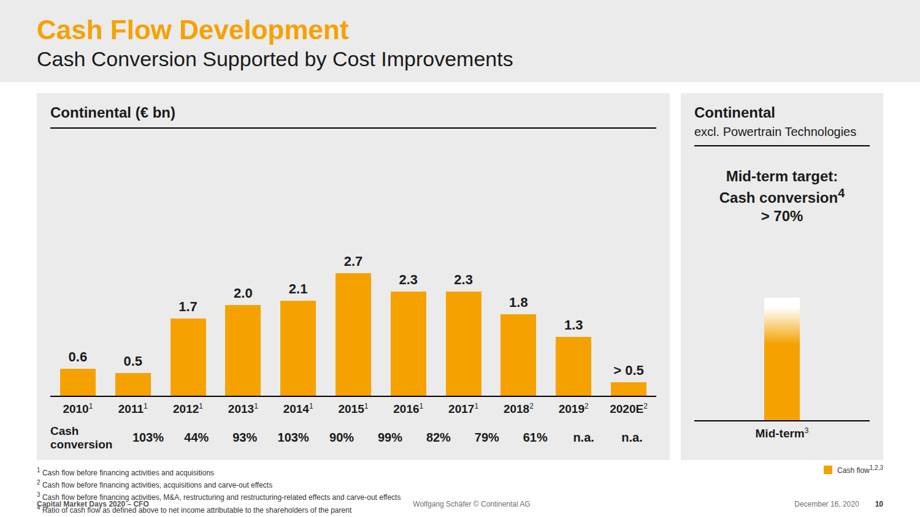Cash Flow Development
Cash Conversion Supported by Cost Improvements
Continental (€ bn)
0.6
0.5
1.7
2.0
2.1
2.7
2.3
2.3
1.8
1.3
> 0.5
20101
20111
20121
20131
20141
20151
20161
20171
20182
20192
2020E2
Cash
conversion
103%
44%
93%
103%
90%
99%
82%
79%
61%
n.a.
n.a.
Continental
excl. Powertrain Technologies
Mid-term target:
Cash conversion4
> 70%
Mid-term3
Cash flow1,2,3
1 Cash flow before financing activities and acquisitions
2 Cash flow before financing activities, acquisitions and carve-out effects
3 Cash flow before financing activities, M&A, restructuring and restructuring-related effects and carve-out effects
4 Ratio of cash flow as defined above to net income attributable to the shareholders of the parent
Capital Market Days 2020 – CFO
Wolfgang Schäfer © Continental AG
December 16, 2020 10